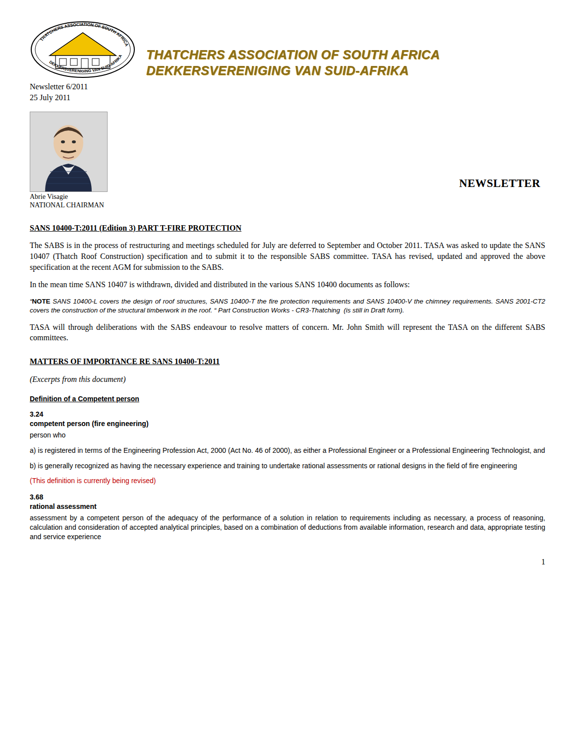THATCHERS ASSOCIATION OF SOUTH AFRICA DEKKERSVERENIGING VAN SUID-AFRIKA
THATCHERS ASSOCIATION OF SOUTH AFRICA
DEKKERSVERENIGING VAN SUID-AFRIKA
Newsletter 6/2011
25 July 2011
Abrie Visagie
NATIONAL CHAIRMAN
NEWSLETTER
SANS 10400-T:2011 (Edition 3) PART T-FIRE PROTECTION
The SABS is in the process of restructuring and meetings scheduled for July are deferred to September and October 2011. TASA was asked to update the SANS 10407 (Thatch Roof Construction) specification and to submit it to the responsible SABS committee. TASA has revised, updated and approved the above specification at the recent AGM for submission to the SABS.
In the mean time SANS 10407 is withdrawn, divided and distributed in the various SANS 10400 documents as follows:
“NOTE SANS 10400-L covers the design of roof structures, SANS 10400-T the fire protection requirements and SANS 10400-V the chimney requirements. SANS 2001-CT2 covers the construction of the structural timberwork in the roof. “ Part Construction Works - CR3-Thatching (is still in Draft form).
TASA will through deliberations with the SABS endeavour to resolve matters of concern. Mr. John Smith will represent the TASA on the different SABS committees.
MATTERS OF IMPORTANCE RE SANS 10400-T:2011
(Excerpts from this document)
Definition of a Competent person
3.24
competent person (fire engineering)
person who
a) is registered in terms of the Engineering Profession Act, 2000 (Act No. 46 of 2000), as either a Professional Engineer or a Professional Engineering Technologist, and
b) is generally recognized as having the necessary experience and training to undertake rational assessments or rational designs in the field of fire engineering
(This definition is currently being revised)
3.68
rational assessment
assessment by a competent person of the adequacy of the performance of a solution in relation to requirements including as necessary, a process of reasoning, calculation and consideration of accepted analytical principles, based on a combination of deductions from available information, research and data, appropriate testing and service experience
1